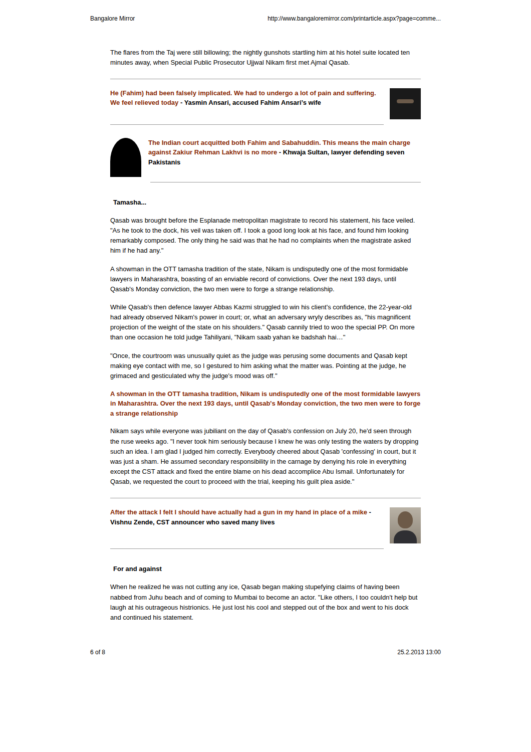Bangalore Mirror
http://www.bangaloremirror.com/printarticle.aspx?page=comme...
The flares from the Taj were still billowing; the nightly gunshots startling him at his hotel suite located ten minutes away, when Special Public Prosecutor Ujjwal Nikam first met Ajmal Qasab.
He (Fahim) had been falsely implicated. We had to undergo a lot of pain and suffering. We feel relieved today - Yasmin Ansari, accused Fahim Ansari’s wife
The Indian court acquitted both Fahim and Sabahuddin. This means the main charge against Zakiur Rehman Lakhvi is no more - Khwaja Sultan, lawyer defending seven Pakistanis
Tamasha...
Qasab was brought before the Esplanade metropolitan magistrate to record his statement, his face veiled. "As he took to the dock, his veil was taken off. I took a good long look at his face, and found him looking remarkably composed. The only thing he said was that he had no complaints when the magistrate asked him if he had any."
A showman in the OTT tamasha tradition of the state, Nikam is undisputedly one of the most formidable lawyers in Maharashtra, boasting of an enviable record of convictions. Over the next 193 days, until Qasab's Monday conviction, the two men were to forge a strange relationship.
While Qasab's then defence lawyer Abbas Kazmi struggled to win his client's confidence, the 22-year-old had already observed Nikam's power in court; or, what an adversary wryly describes as, "his magnificent projection of the weight of the state on his shoulders." Qasab cannily tried to woo the special PP. On more than one occasion he told judge Tahiliyani, "Nikam saab yahan ke badshah hai…"
"Once, the courtroom was unusually quiet as the judge was perusing some documents and Qasab kept making eye contact with me, so I gestured to him asking what the matter was. Pointing at the judge, he grimaced and gesticulated why the judge's mood was off."
A showman in the OTT tamasha tradition, Nikam is undisputedly one of the most formidable lawyers in Maharashtra. Over the next 193 days, until Qasab's Monday conviction, the two men were to forge a strange relationship
Nikam says while everyone was jubiliant on the day of Qasab's confession on July 20, he'd seen through the ruse weeks ago. "I never took him seriously because I knew he was only testing the waters by dropping such an idea. I am glad I judged him correctly. Everybody cheered about Qasab 'confessing' in court, but it was just a sham. He assumed secondary responsibility in the carnage by denying his role in everything except the CST attack and fixed the entire blame on his dead accomplice Abu Ismail. Unfortunately for Qasab, we requested the court to proceed with the trial, keeping his guilt plea aside."
After the attack I felt I should have actually had a gun in my hand in place of a mike - Vishnu Zende, CST announcer who saved many lives
For and against
When he realized he was not cutting any ice, Qasab began making stupefying claims of having been nabbed from Juhu beach and of coming to Mumbai to become an actor. "Like others, I too couldn't help but laugh at his outrageous histrionics. He just lost his cool and stepped out of the box and went to his dock and continued his statement.
6 of 8
25.2.2013 13:00